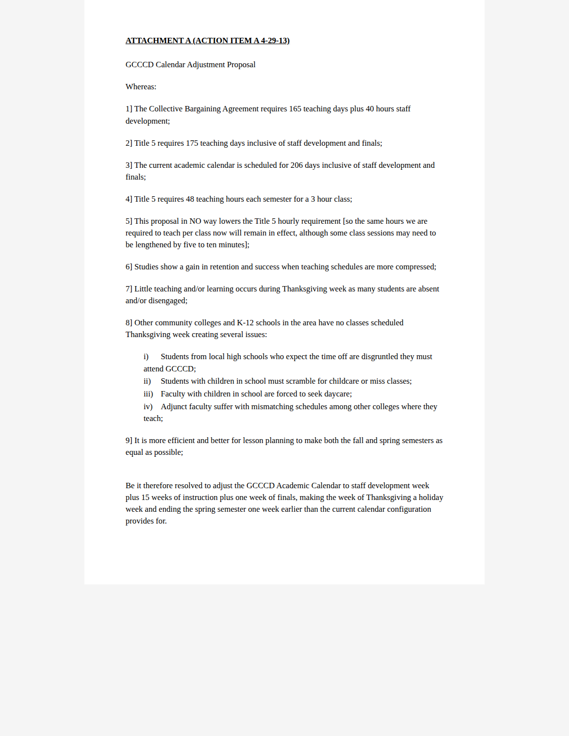ATTACHMENT A (ACTION ITEM A 4-29-13)
GCCCD Calendar Adjustment Proposal
Whereas:
1] The Collective Bargaining Agreement requires 165 teaching days plus 40 hours staff development;
2] Title 5 requires 175 teaching days inclusive of staff development and finals;
3] The current academic calendar is scheduled for 206 days inclusive of staff development and finals;
4] Title 5 requires 48 teaching hours each semester for a 3 hour class;
5] This proposal in NO way lowers the Title 5 hourly requirement [so the same hours we are required to teach per class now will remain in effect, although some class sessions may need to be lengthened by five to ten minutes];
6] Studies show a gain in retention and success when teaching schedules are more compressed;
7] Little teaching and/or learning occurs during Thanksgiving week as many students are absent and/or disengaged;
8] Other community colleges and K-12 schools in the area have no classes scheduled Thanksgiving week creating several issues:
i) Students from local high schools who expect the time off are disgruntled they must attend GCCCD;
ii) Students with children in school must scramble for childcare or miss classes;
iii) Faculty with children in school are forced to seek daycare;
iv) Adjunct faculty suffer with mismatching schedules among other colleges where they teach;
9] It is more efficient and better for lesson planning to make both the fall and spring semesters as equal as possible;
Be it therefore resolved to adjust the GCCCD Academic Calendar to staff development week plus 15 weeks of instruction plus one week of finals, making the week of Thanksgiving a holiday week and ending the spring semester one week earlier than the current calendar configuration provides for.